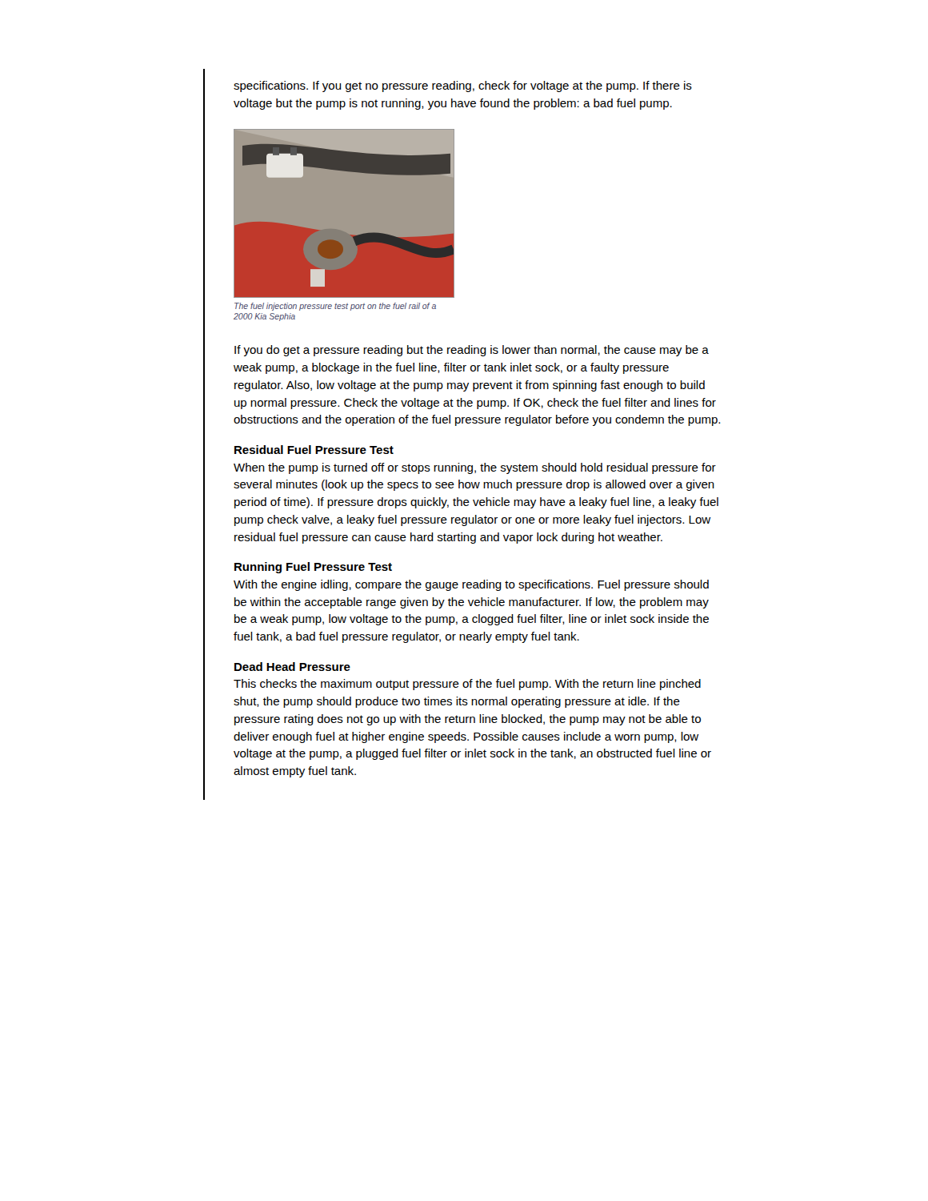specifications. If you get no pressure reading, check for voltage at the pump. If there is voltage but the pump is not running, you have found the problem: a bad fuel pump.
The fuel injection pressure test port on the fuel rail of a 2000 Kia Sephia
If you do get a pressure reading but the reading is lower than normal, the cause may be a weak pump, a blockage in the fuel line, filter or tank inlet sock, or a faulty pressure regulator. Also, low voltage at the pump may prevent it from spinning fast enough to build up normal pressure. Check the voltage at the pump. If OK, check the fuel filter and lines for obstructions and the operation of the fuel pressure regulator before you condemn the pump.
Residual Fuel Pressure Test
When the pump is turned off or stops running, the system should hold residual pressure for several minutes (look up the specs to see how much pressure drop is allowed over a given period of time). If pressure drops quickly, the vehicle may have a leaky fuel line, a leaky fuel pump check valve, a leaky fuel pressure regulator or one or more leaky fuel injectors. Low residual fuel pressure can cause hard starting and vapor lock during hot weather.
Running Fuel Pressure Test
With the engine idling, compare the gauge reading to specifications. Fuel pressure should be within the acceptable range given by the vehicle manufacturer. If low, the problem may be a weak pump, low voltage to the pump, a clogged fuel filter, line or inlet sock inside the fuel tank, a bad fuel pressure regulator, or nearly empty fuel tank.
Dead Head Pressure
This checks the maximum output pressure of the fuel pump. With the return line pinched shut, the pump should produce two times its normal operating pressure at idle. If the pressure rating does not go up with the return line blocked, the pump may not be able to deliver enough fuel at higher engine speeds. Possible causes include a worn pump, low voltage at the pump, a plugged fuel filter or inlet sock in the tank, an obstructed fuel line or almost empty fuel tank.